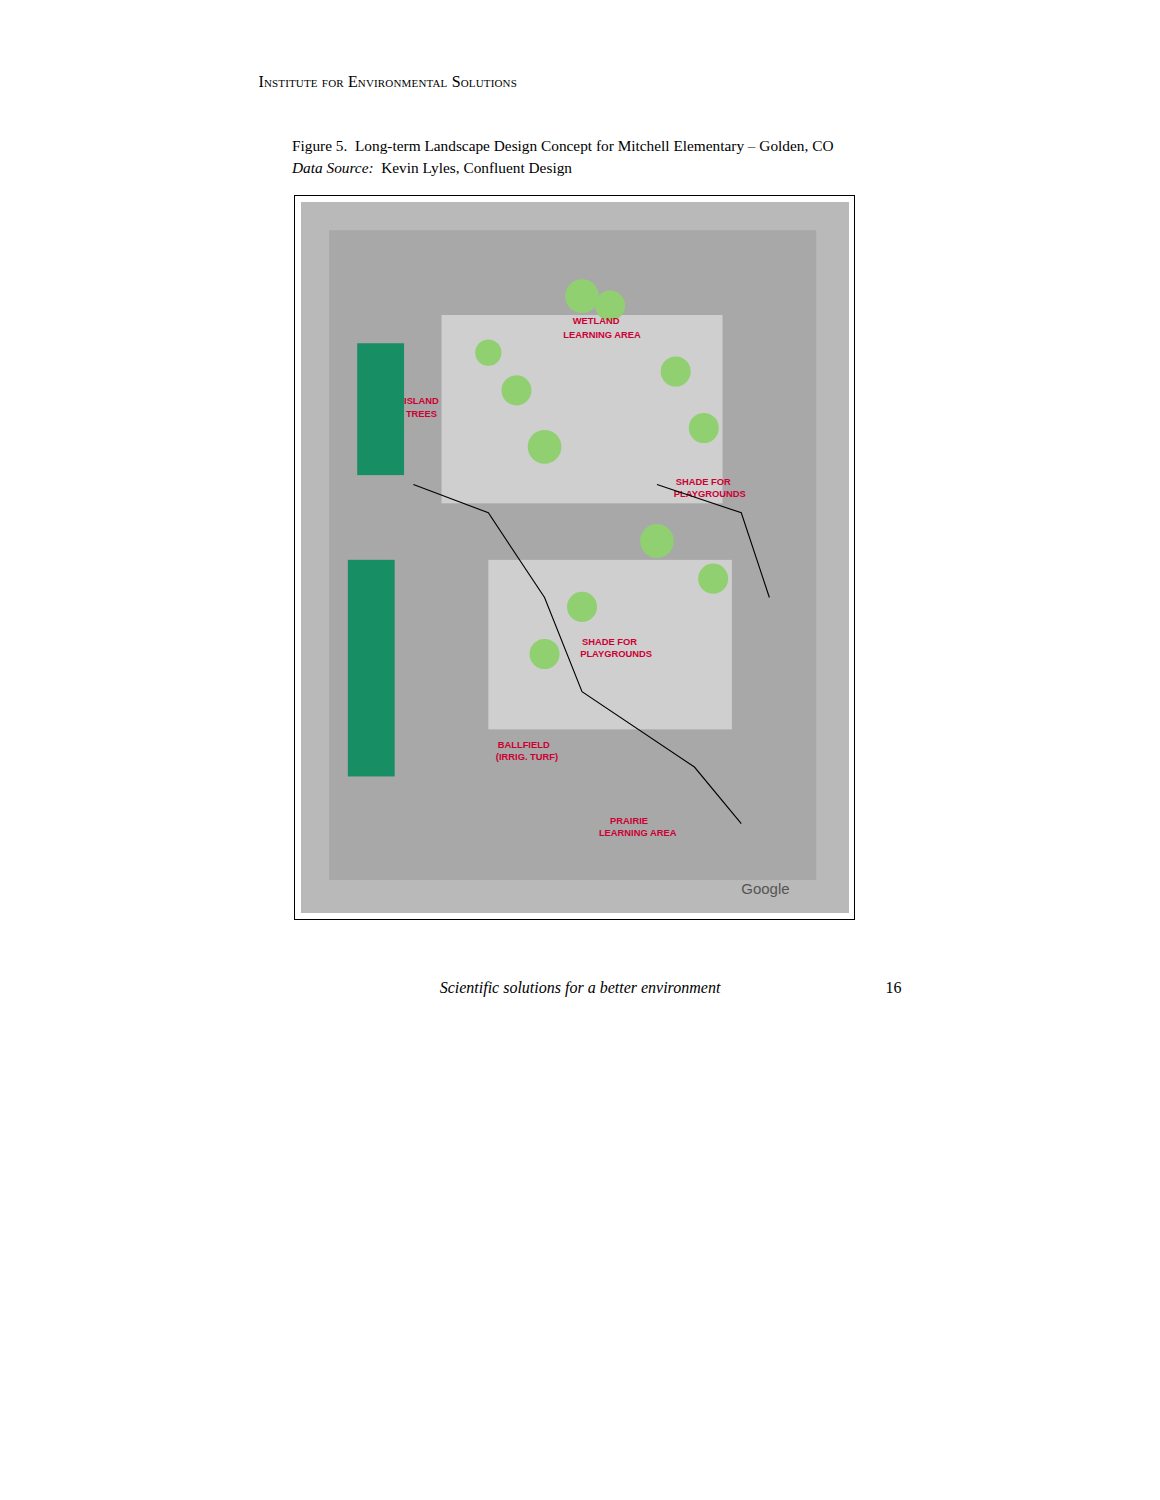Institute for Environmental Solutions
Figure 5. Long-term Landscape Design Concept for Mitchell Elementary – Golden, CO
Data Source: Kevin Lyles, Confluent Design
Scientific solutions for a better environment 16